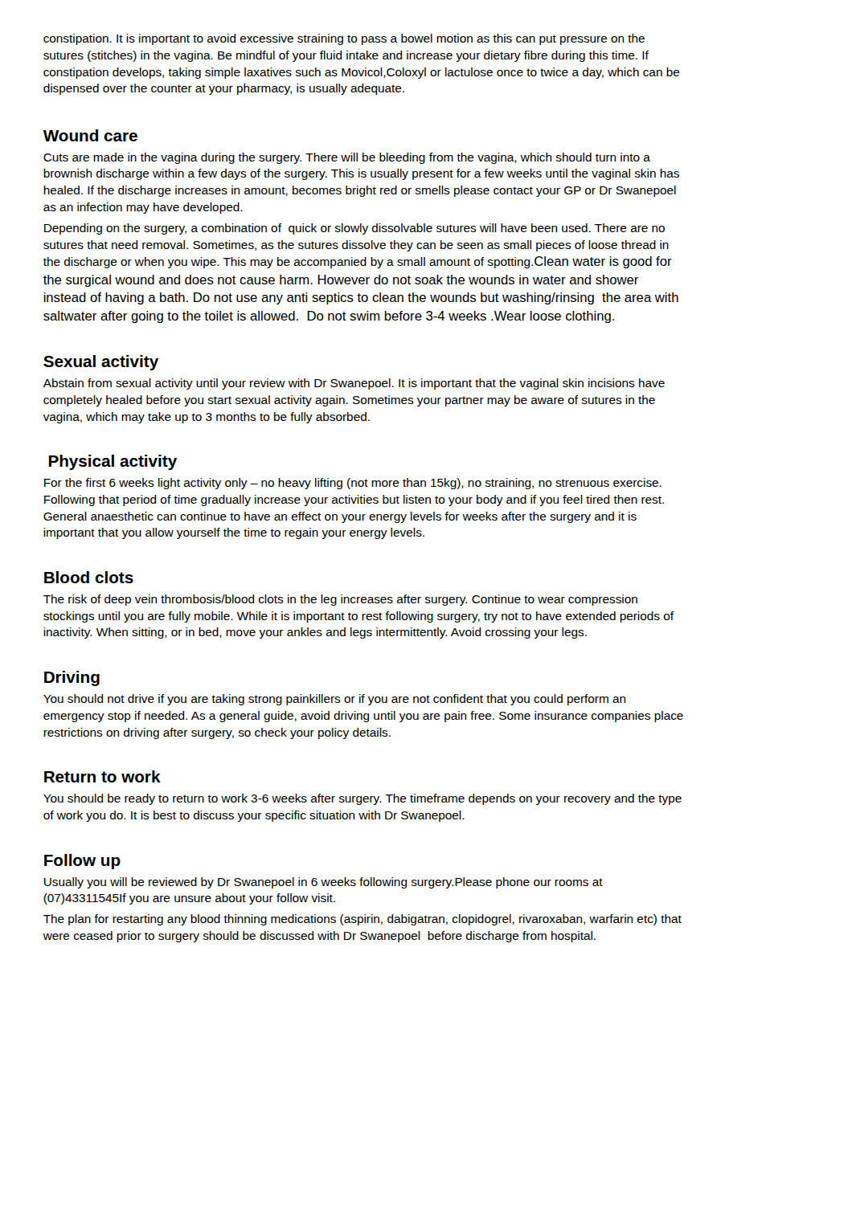constipation. It is important to avoid excessive straining to pass a bowel motion as this can put pressure on the sutures (stitches) in the vagina. Be mindful of your fluid intake and increase your dietary fibre during this time. If constipation develops, taking simple laxatives such as Movicol,Coloxyl or lactulose once to twice a day, which can be dispensed over the counter at your pharmacy, is usually adequate.
Wound care
Cuts are made in the vagina during the surgery. There will be bleeding from the vagina, which should turn into a brownish discharge within a few days of the surgery. This is usually present for a few weeks until the vaginal skin has healed. If the discharge increases in amount, becomes bright red or smells please contact your GP or Dr Swanepoel as an infection may have developed.
Depending on the surgery, a combination of quick or slowly dissolvable sutures will have been used. There are no sutures that need removal. Sometimes, as the sutures dissolve they can be seen as small pieces of loose thread in the discharge or when you wipe. This may be accompanied by a small amount of spotting.Clean water is good for the surgical wound and does not cause harm. However do not soak the wounds in water and shower instead of having a bath. Do not use any anti septics to clean the wounds but washing/rinsing the area with saltwater after going to the toilet is allowed. Do not swim before 3-4 weeks .Wear loose clothing.
Sexual activity
Abstain from sexual activity until your review with Dr Swanepoel. It is important that the vaginal skin incisions have completely healed before you start sexual activity again. Sometimes your partner may be aware of sutures in the vagina, which may take up to 3 months to be fully absorbed.
Physical activity
For the first 6 weeks light activity only – no heavy lifting (not more than 15kg), no straining, no strenuous exercise. Following that period of time gradually increase your activities but listen to your body and if you feel tired then rest. General anaesthetic can continue to have an effect on your energy levels for weeks after the surgery and it is important that you allow yourself the time to regain your energy levels.
Blood clots
The risk of deep vein thrombosis/blood clots in the leg increases after surgery. Continue to wear compression stockings until you are fully mobile. While it is important to rest following surgery, try not to have extended periods of inactivity. When sitting, or in bed, move your ankles and legs intermittently. Avoid crossing your legs.
Driving
You should not drive if you are taking strong painkillers or if you are not confident that you could perform an emergency stop if needed. As a general guide, avoid driving until you are pain free. Some insurance companies place restrictions on driving after surgery, so check your policy details.
Return to work
You should be ready to return to work 3-6 weeks after surgery. The timeframe depends on your recovery and the type of work you do. It is best to discuss your specific situation with Dr Swanepoel.
Follow up
Usually you will be reviewed by Dr Swanepoel in 6 weeks following surgery.Please phone our rooms at (07)43311545If you are unsure about your follow visit.
The plan for restarting any blood thinning medications (aspirin, dabigatran, clopidogrel, rivaroxaban, warfarin etc) that were ceased prior to surgery should be discussed with Dr Swanepoel before discharge from hospital.